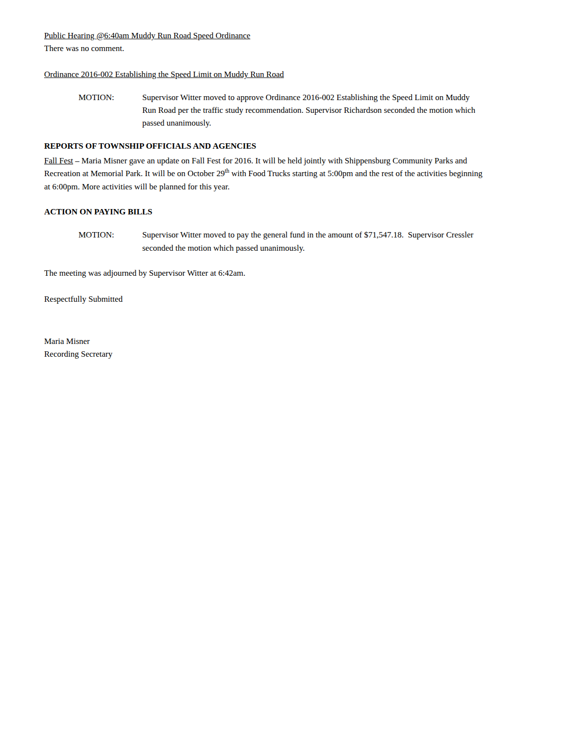Public Hearing @6:40am Muddy Run Road Speed Ordinance
There was no comment.
Ordinance 2016-002 Establishing the Speed Limit on Muddy Run Road
MOTION:
Supervisor Witter moved to approve Ordinance 2016-002 Establishing the Speed Limit on Muddy Run Road per the traffic study recommendation. Supervisor Richardson seconded the motion which passed unanimously.
REPORTS OF TOWNSHIP OFFICIALS AND AGENCIES
Fall Fest – Maria Misner gave an update on Fall Fest for 2016. It will be held jointly with Shippensburg Community Parks and Recreation at Memorial Park. It will be on October 29th with Food Trucks starting at 5:00pm and the rest of the activities beginning at 6:00pm. More activities will be planned for this year.
ACTION ON PAYING BILLS
MOTION:
Supervisor Witter moved to pay the general fund in the amount of $71,547.18. Supervisor Cressler seconded the motion which passed unanimously.
The meeting was adjourned by Supervisor Witter at 6:42am.
Respectfully Submitted
Maria Misner
Recording Secretary